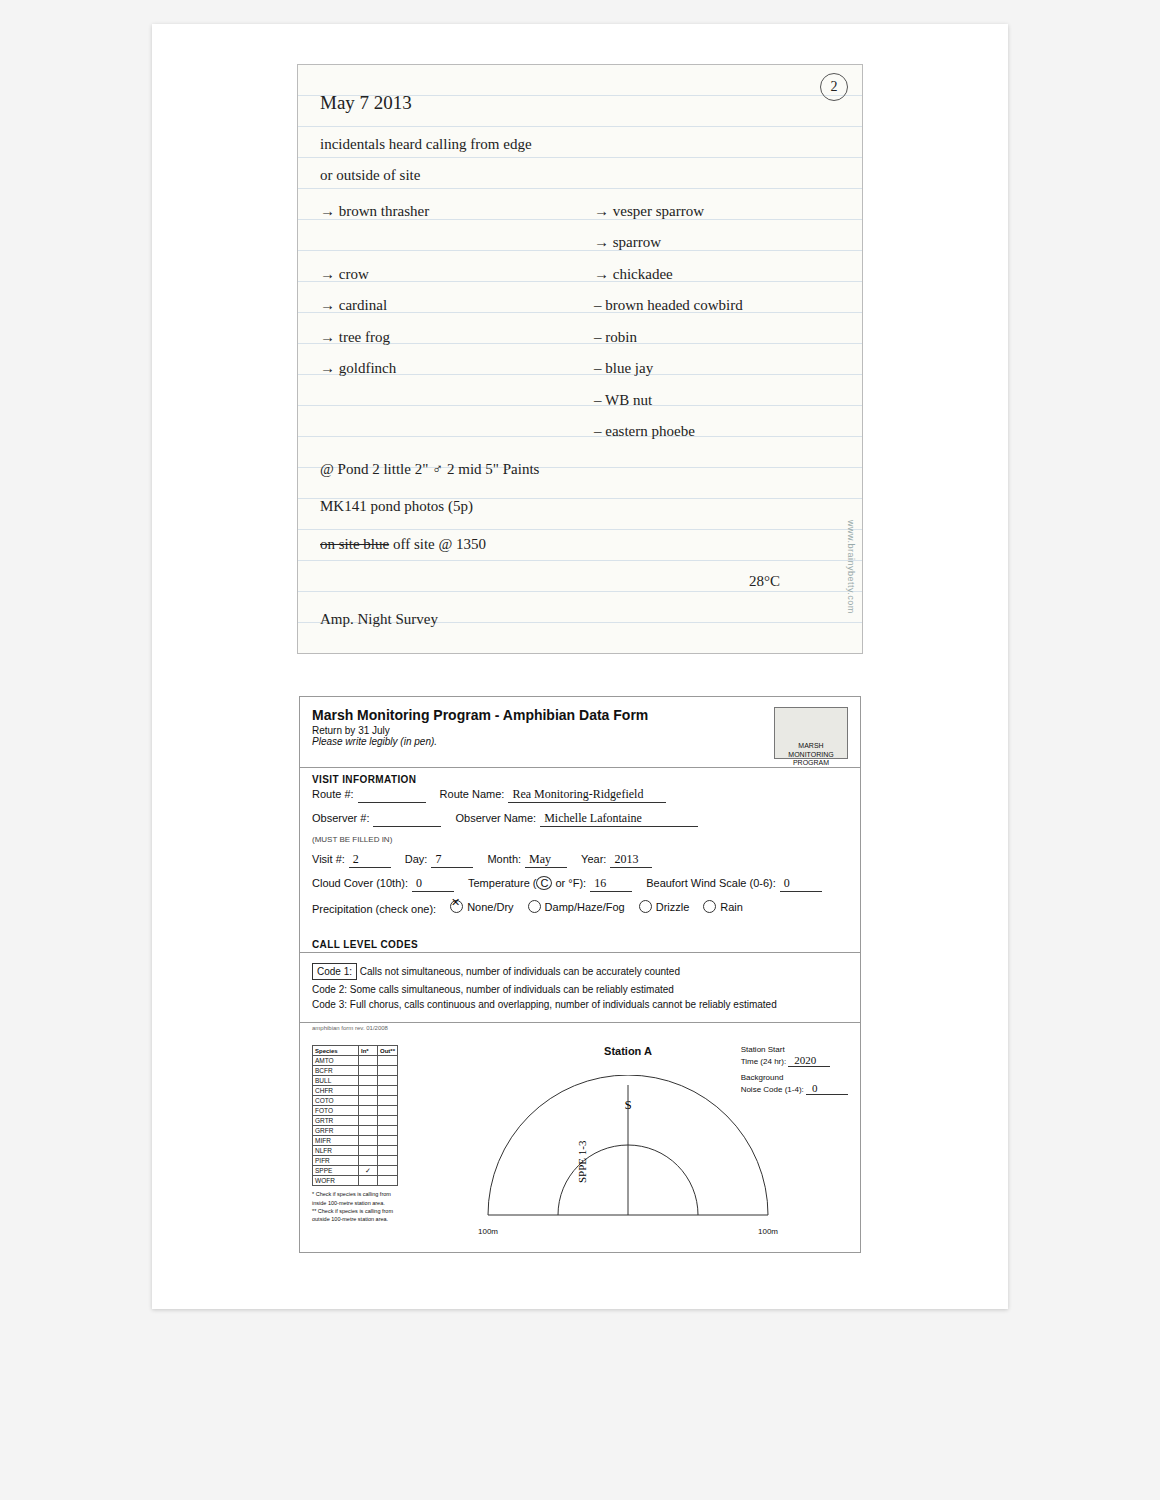2
May 7 2013
incidentals heard calling from edge
or outside of site
→ brown thrasher
→ crow
→ cardinal
→ tree frog
→ goldfinch
→ vesper sparrow
→ sparrow
→ chickadee
– brown headed cowbird
– robin
– blue jay
– WB nut
– eastern phoebe
@ Pond 2 little 2" ♂ 2 mid 5" Paints
MK141 pond photos (5p)
on site blue off site @ 1350
28°C
Amp. Night Survey
www.brainybetty.com
Marsh Monitoring Program - Amphibian Data Form
Return by 31 July
Please write legibly (in pen).
MARSH
MONITORING
PROGRAM
VISIT INFORMATION
Route #: Route Name: Rea Monitoring-Ridgefield
Observer #: Observer Name: Michelle Lafontaine
(MUST BE FILLED IN)
Visit #: 2 Day: 7 Month: May Year: 2013
Cloud Cover (10th): 0 Temperature (C or °F): 16 Beaufort Wind Scale (0-6): 0
Precipitation (check one): None/Dry Damp/Haze/Fog Drizzle Rain
CALL LEVEL CODES
Code 1: Calls not simultaneous, number of individuals can be accurately counted
Code 2: Some calls simultaneous, number of individuals can be reliably estimated
Code 3: Full chorus, calls continuous and overlapping, number of individuals cannot be reliably estimated
amphibian form rev. 01/2008
| Species | In* | Out** |
| --- | --- | --- |
| AMTO | | |
| BCFR | | |
| BULL | | |
| CHFR | | |
| COTO | | |
| FOTO | | |
| GRTR | | |
| GRFR | | |
| MIFR | | |
| NLFR | | |
| PIFR | | |
| SPPE | ✓ | |
| WOFR | | |
* Check if species is calling from inside 100-metre station area.
** Check if species is calling from outside 100-metre station area.
Station A
Station Start
Time (24 hr): 2020
Background
Noise Code (1-4): 0
S SPPE 1-3
100m 100m